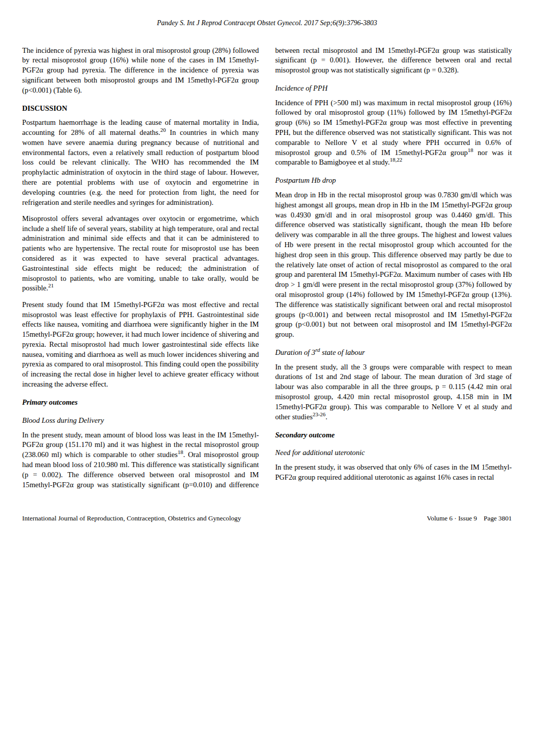Pandey S. Int J Reprod Contracept Obstet Gynecol. 2017 Sep;6(9):3796-3803
The incidence of pyrexia was highest in oral misoprostol group (28%) followed by rectal misoprostol group (16%) while none of the cases in IM 15methyl-PGF2α group had pyrexia. The difference in the incidence of pyrexia was significant between both misoprostol groups and IM 15methyl-PGF2α group (p<0.001) (Table 6).
DISCUSSION
Postpartum haemorrhage is the leading cause of maternal mortality in India, accounting for 28% of all maternal deaths.20 In countries in which many women have severe anaemia during pregnancy because of nutritional and environmental factors, even a relatively small reduction of postpartum blood loss could be relevant clinically. The WHO has recommended the IM prophylactic administration of oxytocin in the third stage of labour. However, there are potential problems with use of oxytocin and ergometrine in developing countries (e.g. the need for protection from light, the need for refrigeration and sterile needles and syringes for administration).
Misoprostol offers several advantages over oxytocin or ergometrime, which include a shelf life of several years, stability at high temperature, oral and rectal administration and minimal side effects and that it can be administered to patients who are hypertensive. The rectal route for misoprostol use has been considered as it was expected to have several practical advantages. Gastrointestinal side effects might be reduced; the administration of misoprostol to patients, who are vomiting, unable to take orally, would be possible.21
Present study found that IM 15methyl-PGF2α was most effective and rectal misoprostol was least effective for prophylaxis of PPH. Gastrointestinal side effects like nausea, vomiting and diarrhoea were significantly higher in the IM 15methyl-PGF2α group; however, it had much lower incidence of shivering and pyrexia. Rectal misoprostol had much lower gastrointestinal side effects like nausea, vomiting and diarrhoea as well as much lower incidences shivering and pyrexia as compared to oral misoprostol. This finding could open the possibility of increasing the rectal dose in higher level to achieve greater efficacy without increasing the adverse effect.
Primary outcomes
Blood Loss during Delivery
In the present study, mean amount of blood loss was least in the IM 15methyl-PGF2α group (151.170 ml) and it was highest in the rectal misoprostol group (238.060 ml) which is comparable to other studies18. Oral misoprostol group had mean blood loss of 210.980 ml. This difference was statistically significant (p = 0.002). The difference observed between oral misoprostol and IM 15methyl-PGF2α group was statistically significant (p=0.010) and difference between rectal misoprostol and IM 15methyl-PGF2α group was statistically significant (p = 0.001). However, the difference between oral and rectal misoprostol group was not statistically significant (p = 0.328).
Incidence of PPH
Incidence of PPH (>500 ml) was maximum in rectal misoprostol group (16%) followed by oral misoprostol group (11%) followed by IM 15methyl-PGF2α group (6%) so IM 15methyl-PGF2α group was most effective in preventing PPH, but the difference observed was not statistically significant. This was not comparable to Nellore V et al study where PPH occurred in 0.6% of misoprostol group and 0.5% of IM 15methyl-PGF2α group18 nor was it comparable to Bamigboyee et al study.18,22
Postpartum Hb drop
Mean drop in Hb in the rectal misoprostol group was 0.7830 gm/dl which was highest amongst all groups, mean drop in Hb in the IM 15methyl-PGF2α group was 0.4930 gm/dl and in oral misoprostol group was 0.4460 gm/dl. This difference observed was statistically significant, though the mean Hb before delivery was comparable in all the three groups. The highest and lowest values of Hb were present in the rectal misoprostol group which accounted for the highest drop seen in this group. This difference observed may partly be due to the relatively late onset of action of rectal misoprostol as compared to the oral group and parenteral IM 15methyl-PGF2α. Maximum number of cases with Hb drop > 1 gm/dl were present in the rectal misoprostol group (37%) followed by oral misoprostol group (14%) followed by IM 15methyl-PGF2α group (13%). The difference was statistically significant between oral and rectal misoprostol groups (p<0.001) and between rectal misoprostol and IM 15methyl-PGF2α group (p<0.001) but not between oral misoprostol and IM 15methyl-PGF2α group.
Duration of 3rd state of labour
In the present study, all the 3 groups were comparable with respect to mean durations of 1st and 2nd stage of labour. The mean duration of 3rd stage of labour was also comparable in all the three groups, p = 0.115 (4.42 min oral misoprostol group, 4.420 min rectal misoprostol group, 4.158 min in IM 15methyl-PGF2α group). This was comparable to Nellore V et al study and other studies23-26.
Secondary outcome
Need for additional uterotonic
In the present study, it was observed that only 6% of cases in the IM 15methyl-PGF2α group required additional uterotonic as against 16% cases in rectal
International Journal of Reproduction, Contraception, Obstetrics and Gynecology
Volume 6 · Issue 9 Page 3801